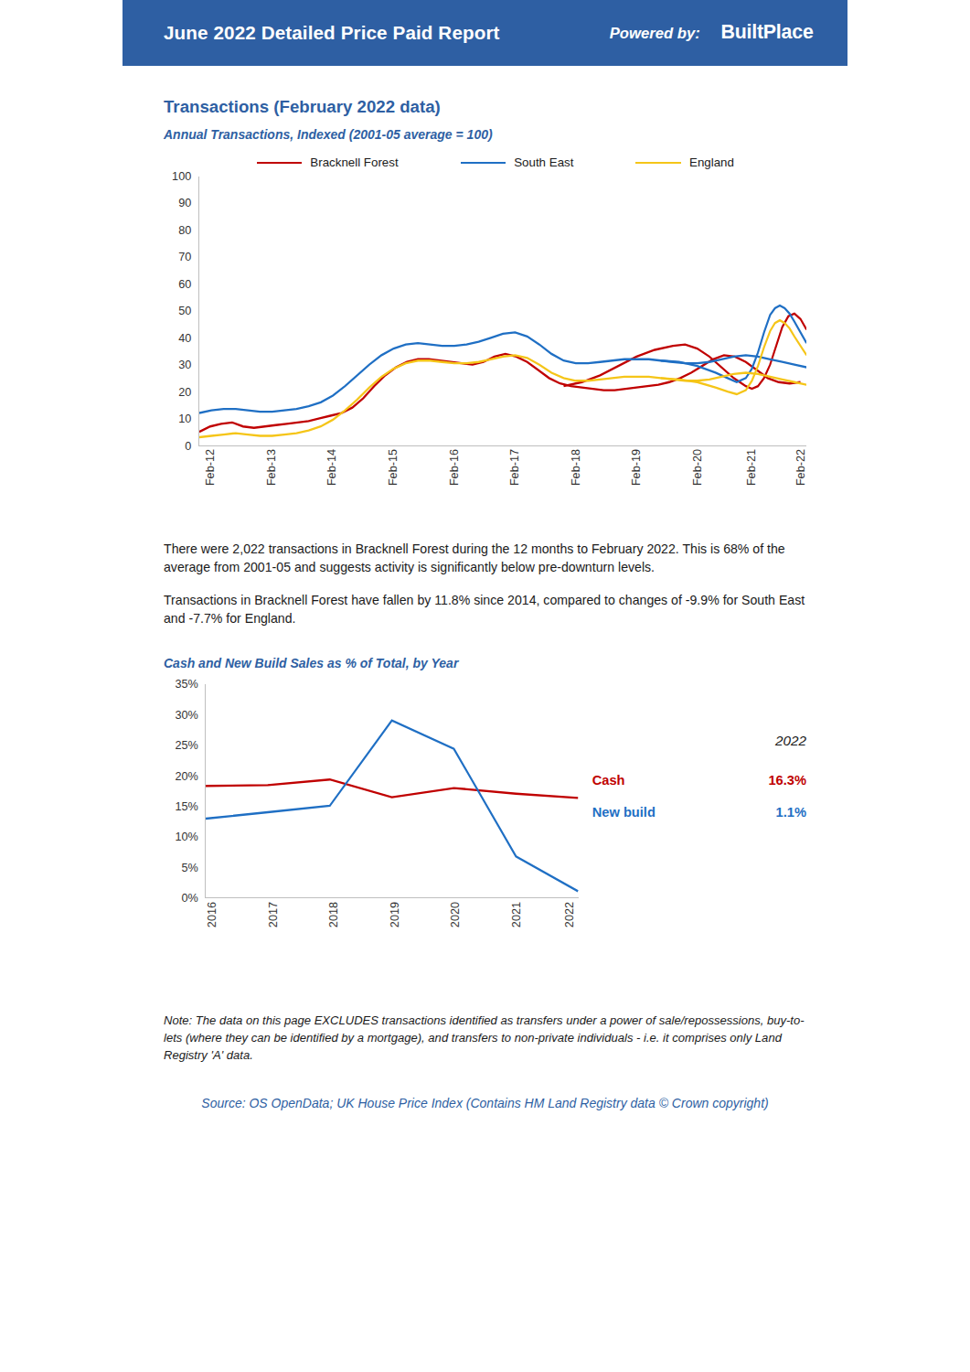June 2022 Detailed Price Paid Report
Powered by: BuiltPlace
Transactions (February 2022 data)
Annual Transactions, Indexed (2001-05 average = 100)
Bracknell Forest
South East
England
100 90 80 70 60 50 40 30 20 10 0
Feb-12 Feb-13 Feb-14 Feb-15 Feb-16 Feb-17 Feb-18 Feb-19 Feb-20 Feb-21 Feb-22
There were 2,022 transactions in Bracknell Forest during the 12 months to February 2022. This is 68% of the average from 2001-05 and suggests activity is significantly below pre-downturn levels.
Transactions in Bracknell Forest have fallen by 11.8% since 2014, compared to changes of -9.9% for South East and -7.7% for England.
Cash and New Build Sales as % of Total, by Year
35% 30% 25% 20% 15% 10% 5% 0%
2016 2017 2018 2019 2020 2021 2022
2022
Cash 16.3%
New build 1.1%
Note: The data on this page EXCLUDES transactions identified as transfers under a power of sale/repossessions, buy-to-lets (where they can be identified by a mortgage), and transfers to non-private individuals - i.e. it comprises only Land Registry 'A' data.
Source: OS OpenData; UK House Price Index (Contains HM Land Registry data © Crown copyright)